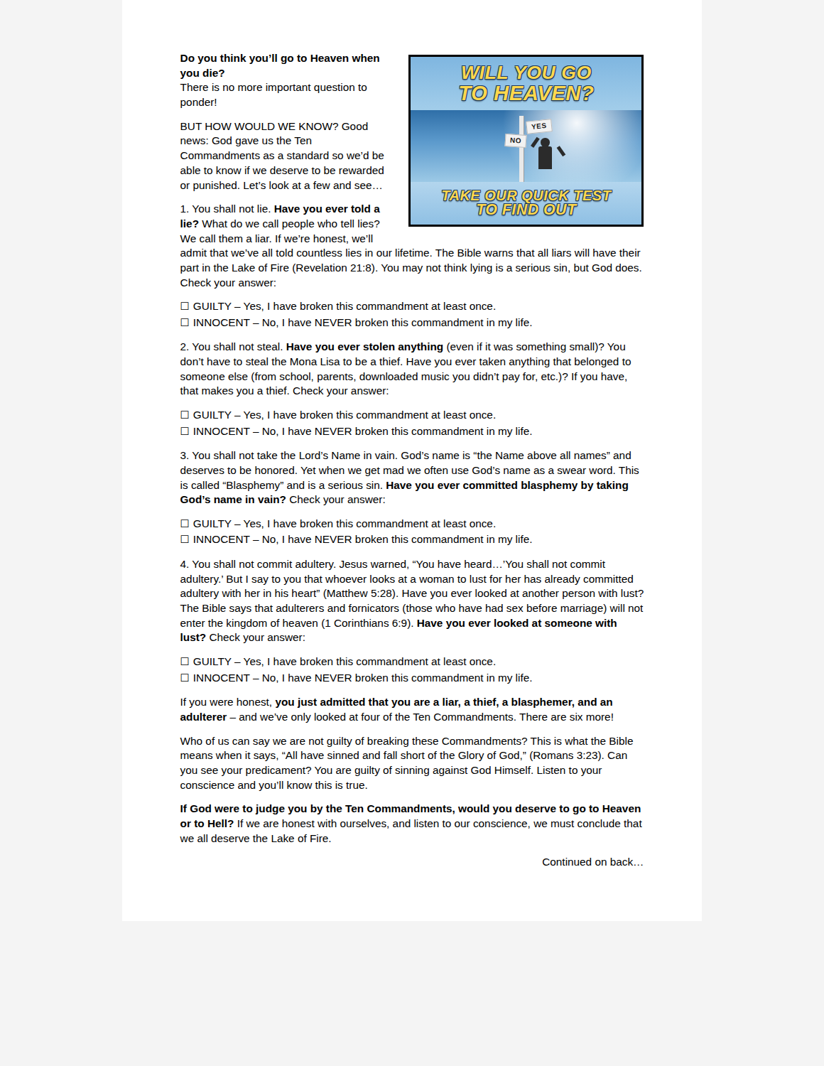WILL YOU GO
TO HEAVEN?
YES
NO
TAKE OUR QUICK TEST
TO FIND OUT
Do you think you’ll go to Heaven when you die?
There is no more important question to ponder!
BUT HOW WOULD WE KNOW? Good news: God gave us the Ten Commandments as a standard so we’d be able to know if we deserve to be rewarded or punished. Let’s look at a few and see…
1. You shall not lie. Have you ever told a lie? What do we call people who tell lies? We call them a liar. If we’re honest, we’ll admit that we’ve all told countless lies in our lifetime. The Bible warns that all liars will have their part in the Lake of Fire (Revelation 21:8). You may not think lying is a serious sin, but God does. Check your answer:
☐GUILTY – Yes, I have broken this commandment at least once.
☐INNOCENT – No, I have NEVER broken this commandment in my life.
2. You shall not steal. Have you ever stolen anything (even if it was something small)? You don’t have to steal the Mona Lisa to be a thief. Have you ever taken anything that belonged to someone else (from school, parents, downloaded music you didn’t pay for, etc.)? If you have, that makes you a thief. Check your answer:
☐GUILTY – Yes, I have broken this commandment at least once.
☐INNOCENT – No, I have NEVER broken this commandment in my life.
3. You shall not take the Lord’s Name in vain. God’s name is “the Name above all names” and deserves to be honored. Yet when we get mad we often use God’s name as a swear word. This is called “Blasphemy” and is a serious sin. Have you ever committed blasphemy by taking God’s name in vain? Check your answer:
☐GUILTY – Yes, I have broken this commandment at least once.
☐INNOCENT – No, I have NEVER broken this commandment in my life.
4. You shall not commit adultery. Jesus warned, “You have heard…’You shall not commit adultery.’ But I say to you that whoever looks at a woman to lust for her has already committed adultery with her in his heart” (Matthew 5:28). Have you ever looked at another person with lust? The Bible says that adulterers and fornicators (those who have had sex before marriage) will not enter the kingdom of heaven (1 Corinthians 6:9). Have you ever looked at someone with lust? Check your answer:
☐GUILTY – Yes, I have broken this commandment at least once.
☐INNOCENT – No, I have NEVER broken this commandment in my life.
If you were honest, you just admitted that you are a liar, a thief, a blasphemer, and an adulterer – and we’ve only looked at four of the Ten Commandments. There are six more!
Who of us can say we are not guilty of breaking these Commandments? This is what the Bible means when it says, “All have sinned and fall short of the Glory of God,” (Romans 3:23). Can you see your predicament? You are guilty of sinning against God Himself. Listen to your conscience and you’ll know this is true.
If God were to judge you by the Ten Commandments, would you deserve to go to Heaven or to Hell? If we are honest with ourselves, and listen to our conscience, we must conclude that we all deserve the Lake of Fire.
Continued on back…